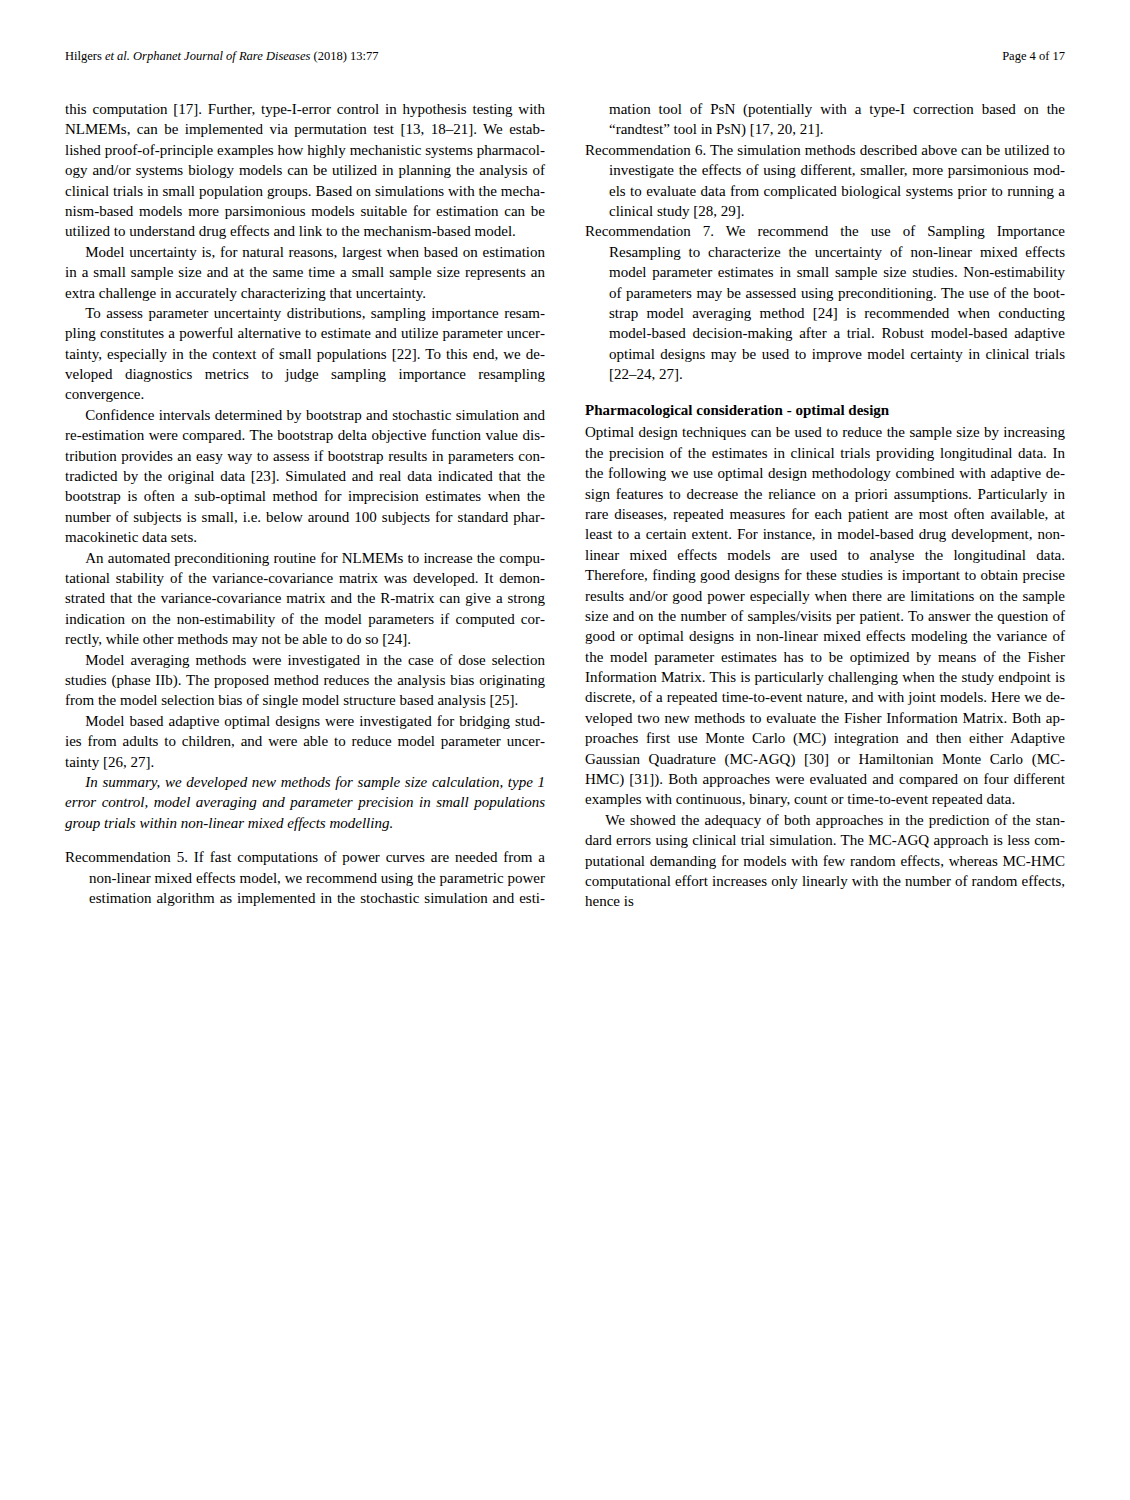Hilgers et al. Orphanet Journal of Rare Diseases (2018) 13:77 Page 4 of 17
this computation [17]. Further, type-I-error control in hypothesis testing with NLMEMs, can be implemented via permutation test [13, 18–21]. We established proof-of-principle examples how highly mechanistic systems pharmacology and/or systems biology models can be utilized in planning the analysis of clinical trials in small population groups. Based on simulations with the mechanism-based models more parsimonious models suitable for estimation can be utilized to understand drug effects and link to the mechanism-based model.
Model uncertainty is, for natural reasons, largest when based on estimation in a small sample size and at the same time a small sample size represents an extra challenge in accurately characterizing that uncertainty.
To assess parameter uncertainty distributions, sampling importance resampling constitutes a powerful alternative to estimate and utilize parameter uncertainty, especially in the context of small populations [22]. To this end, we developed diagnostics metrics to judge sampling importance resampling convergence.
Confidence intervals determined by bootstrap and stochastic simulation and re-estimation were compared. The bootstrap delta objective function value distribution provides an easy way to assess if bootstrap results in parameters contradicted by the original data [23]. Simulated and real data indicated that the bootstrap is often a sub-optimal method for imprecision estimates when the number of subjects is small, i.e. below around 100 subjects for standard pharmacokinetic data sets.
An automated preconditioning routine for NLMEMs to increase the computational stability of the variance-covariance matrix was developed. It demonstrated that the variance-covariance matrix and the R-matrix can give a strong indication on the non-estimability of the model parameters if computed correctly, while other methods may not be able to do so [24].
Model averaging methods were investigated in the case of dose selection studies (phase IIb). The proposed method reduces the analysis bias originating from the model selection bias of single model structure based analysis [25].
Model based adaptive optimal designs were investigated for bridging studies from adults to children, and were able to reduce model parameter uncertainty [26, 27].
In summary, we developed new methods for sample size calculation, type 1 error control, model averaging and parameter precision in small populations group trials within non-linear mixed effects modelling.
Recommendation 5. If fast computations of power curves are needed from a non-linear mixed effects model, we recommend using the parametric power estimation algorithm as implemented in the stochastic simulation and estimation tool of PsN (potentially with a type-I correction based on the “randtest” tool in PsN) [17, 20, 21].
Recommendation 6. The simulation methods described above can be utilized to investigate the effects of using different, smaller, more parsimonious models to evaluate data from complicated biological systems prior to running a clinical study [28, 29].
Recommendation 7. We recommend the use of Sampling Importance Resampling to characterize the uncertainty of non-linear mixed effects model parameter estimates in small sample size studies. Non-estimability of parameters may be assessed using preconditioning. The use of the bootstrap model averaging method [24] is recommended when conducting model-based decision-making after a trial. Robust model-based adaptive optimal designs may be used to improve model certainty in clinical trials [22–24, 27].
Pharmacological consideration - optimal design
Optimal design techniques can be used to reduce the sample size by increasing the precision of the estimates in clinical trials providing longitudinal data. In the following we use optimal design methodology combined with adaptive design features to decrease the reliance on a priori assumptions. Particularly in rare diseases, repeated measures for each patient are most often available, at least to a certain extent. For instance, in model-based drug development, nonlinear mixed effects models are used to analyse the longitudinal data. Therefore, finding good designs for these studies is important to obtain precise results and/or good power especially when there are limitations on the sample size and on the number of samples/visits per patient. To answer the question of good or optimal designs in non-linear mixed effects modeling the variance of the model parameter estimates has to be optimized by means of the Fisher Information Matrix. This is particularly challenging when the study endpoint is discrete, of a repeated time-to-event nature, and with joint models. Here we developed two new methods to evaluate the Fisher Information Matrix. Both approaches first use Monte Carlo (MC) integration and then either Adaptive Gaussian Quadrature (MC-AGQ) [30] or Hamiltonian Monte Carlo (MC-HMC) [31]). Both approaches were evaluated and compared on four different examples with continuous, binary, count or time-to-event repeated data.
We showed the adequacy of both approaches in the prediction of the standard errors using clinical trial simulation. The MC-AGQ approach is less computational demanding for models with few random effects, whereas MC-HMC computational effort increases only linearly with the number of random effects, hence is